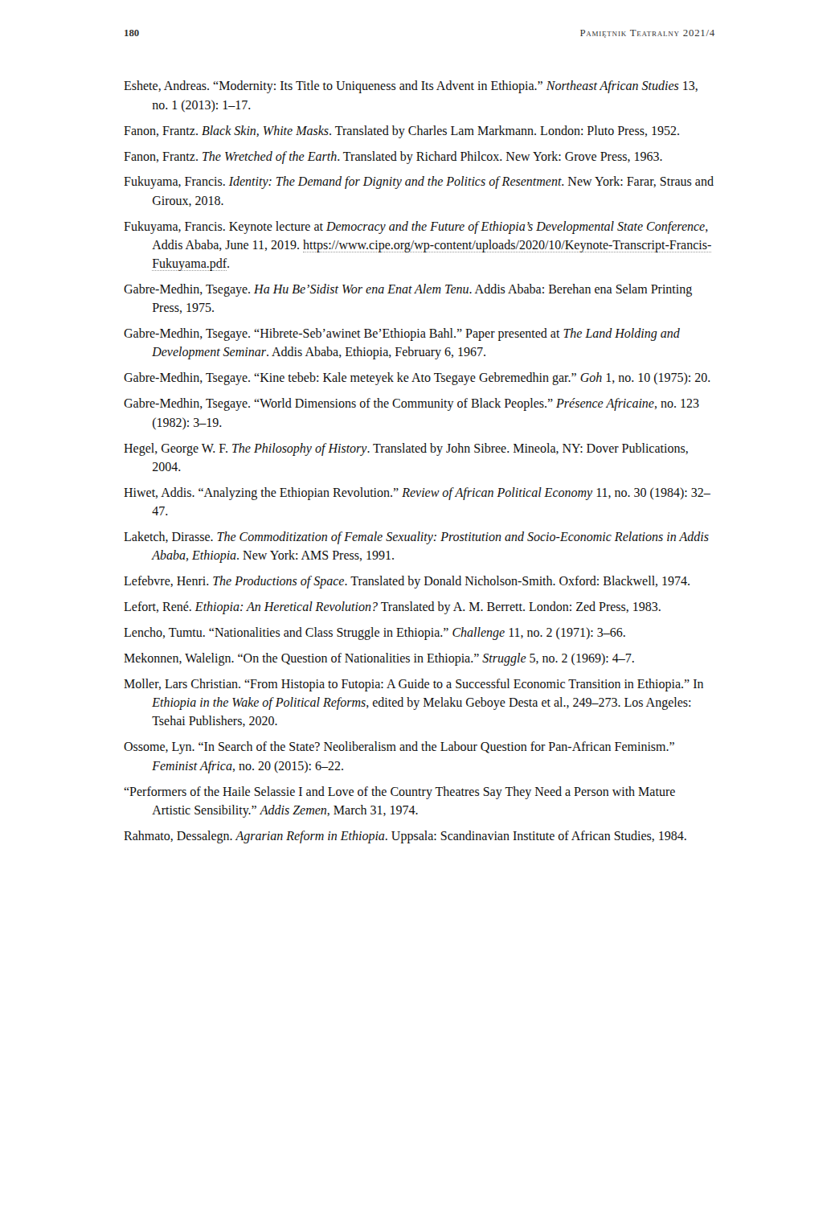180 Pamiętnik Teatralny 2021/4
Eshete, Andreas. “Modernity: Its Title to Uniqueness and Its Advent in Ethiopia.” Northeast African Studies 13, no. 1 (2013): 1–17.
Fanon, Frantz. Black Skin, White Masks. Translated by Charles Lam Markmann. London: Pluto Press, 1952.
Fanon, Frantz. The Wretched of the Earth. Translated by Richard Philcox. New York: Grove Press, 1963.
Fukuyama, Francis. Identity: The Demand for Dignity and the Politics of Resentment. New York: Farar, Straus and Giroux, 2018.
Fukuyama, Francis. Keynote lecture at Democracy and the Future of Ethiopia’s Developmental State Conference, Addis Ababa, June 11, 2019. https://www.cipe.org/wp-content/uploads/2020/10/Keynote-Transcript-Francis-Fukuyama.pdf.
Gabre-Medhin, Tsegaye. Ha Hu Be’Sidist Wor ena Enat Alem Tenu. Addis Ababa: Berehan ena Selam Printing Press, 1975.
Gabre-Medhin, Tsegaye. “Hibrete-Seb’awinet Be’Ethiopia Bahl.” Paper presented at The Land Holding and Development Seminar. Addis Ababa, Ethiopia, February 6, 1967.
Gabre-Medhin, Tsegaye. “Kine tebeb: Kale meteyek ke Ato Tsegaye Gebremedhin gar.” Goh 1, no. 10 (1975): 20.
Gabre-Medhin, Tsegaye. “World Dimensions of the Community of Black Peoples.” Présence Africaine, no. 123 (1982): 3–19.
Hegel, George W. F. The Philosophy of History. Translated by John Sibree. Mineola, NY: Dover Publications, 2004.
Hiwet, Addis. “Analyzing the Ethiopian Revolution.” Review of African Political Economy 11, no. 30 (1984): 32–47.
Laketch, Dirasse. The Commoditization of Female Sexuality: Prostitution and Socio-Economic Relations in Addis Ababa, Ethiopia. New York: AMS Press, 1991.
Lefebvre, Henri. The Productions of Space. Translated by Donald Nicholson-Smith. Oxford: Blackwell, 1974.
Lefort, René. Ethiopia: An Heretical Revolution? Translated by A. M. Berrett. London: Zed Press, 1983.
Lencho, Tumtu. “Nationalities and Class Struggle in Ethiopia.” Challenge 11, no. 2 (1971): 3–66.
Mekonnen, Walelign. “On the Question of Nationalities in Ethiopia.” Struggle 5, no. 2 (1969): 4–7.
Moller, Lars Christian. “From Histopia to Futopia: A Guide to a Successful Economic Transition in Ethiopia.” In Ethiopia in the Wake of Political Reforms, edited by Melaku Geboye Desta et al., 249–273. Los Angeles: Tsehai Publishers, 2020.
Ossome, Lyn. “In Search of the State? Neoliberalism and the Labour Question for Pan-African Feminism.” Feminist Africa, no. 20 (2015): 6–22.
“Performers of the Haile Selassie I and Love of the Country Theatres Say They Need a Person with Mature Artistic Sensibility.” Addis Zemen, March 31, 1974.
Rahmato, Dessalegn. Agrarian Reform in Ethiopia. Uppsala: Scandinavian Institute of African Studies, 1984.